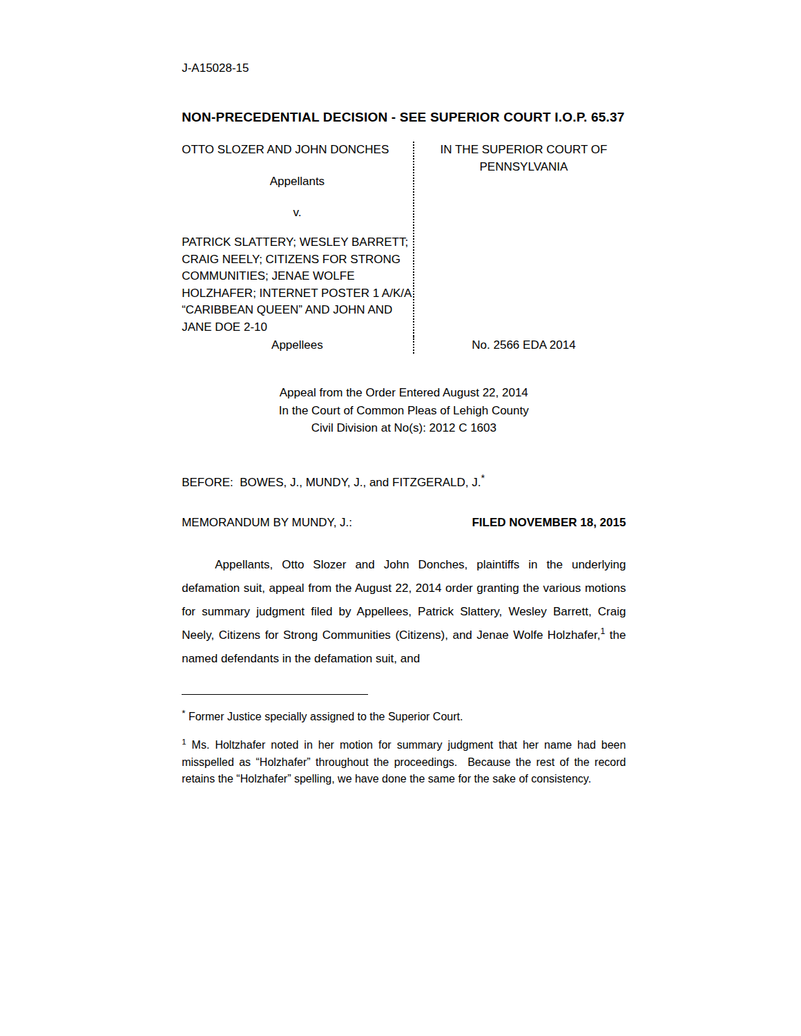J-A15028-15
NON-PRECEDENTIAL DECISION - SEE SUPERIOR COURT I.O.P. 65.37
| OTTO SLOZER AND JOHN DONCHES Appellants v. PATRICK SLATTERY; WESLEY BARRETT; CRAIG NEELY; CITIZENS FOR STRONG COMMUNITIES; JENAE WOLFE HOLZHAFER; INTERNET POSTER 1 A/K/A “CARIBBEAN QUEEN” AND JOHN AND JANE DOE 2-10 | | IN THE SUPERIOR COURT OF PENNSYLVANIA |
| Appellees | | No. 2566 EDA 2014 |
Appeal from the Order Entered August 22, 2014
In the Court of Common Pleas of Lehigh County
Civil Division at No(s): 2012 C 1603
BEFORE: BOWES, J., MUNDY, J., and FITZGERALD, J.*
MEMORANDUM BY MUNDY, J.:
FILED NOVEMBER 18, 2015
Appellants, Otto Slozer and John Donches, plaintiffs in the underlying defamation suit, appeal from the August 22, 2014 order granting the various motions for summary judgment filed by Appellees, Patrick Slattery, Wesley Barrett, Craig Neely, Citizens for Strong Communities (Citizens), and Jenae Wolfe Holzhafer,1 the named defendants in the defamation suit, and
* Former Justice specially assigned to the Superior Court.
1 Ms. Holtzhafer noted in her motion for summary judgment that her name had been misspelled as “Holzhafer” throughout the proceedings. Because the rest of the record retains the “Holzhafer” spelling, we have done the same for the sake of consistency.